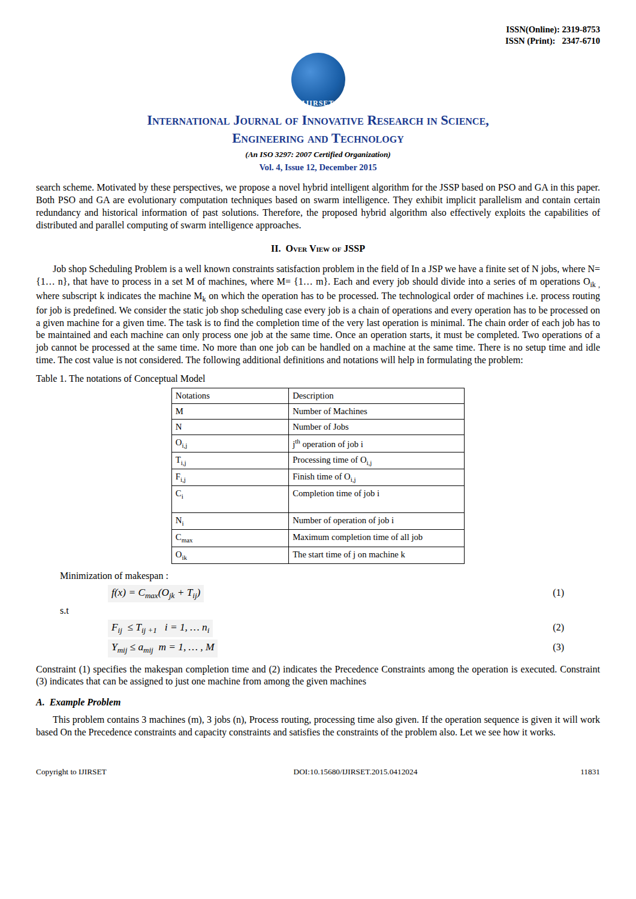ISSN(Online): 2319-8753
ISSN (Print): 2347-6710
International Journal of Innovative Research in Science,
Engineering and Technology
(An ISO 3297: 2007 Certified Organization)
Vol. 4, Issue 12, December 2015
search scheme. Motivated by these perspectives, we propose a novel hybrid intelligent algorithm for the JSSP based on PSO and GA in this paper. Both PSO and GA are evolutionary computation techniques based on swarm intelligence. They exhibit implicit parallelism and contain certain redundancy and historical information of past solutions. Therefore, the proposed hybrid algorithm also effectively exploits the capabilities of distributed and parallel computing of swarm intelligence approaches.
II. Over View of JSSP
Job shop Scheduling Problem is a well known constraints satisfaction problem in the field of In a JSP we have a finite set of N jobs, where N= {1… n}, that have to process in a set M of machines, where M= {1… m}. Each and every job should divide into a series of m operations Oik , where subscript k indicates the machine Mk on which the operation has to be processed. The technological order of machines i.e. process routing for job is predefined. We consider the static job shop scheduling case every job is a chain of operations and every operation has to be processed on a given machine for a given time. The task is to find the completion time of the very last operation is minimal. The chain order of each job has to be maintained and each machine can only process one job at the same time. Once an operation starts, it must be completed. Two operations of a job cannot be processed at the same time. No more than one job can be handled on a machine at the same time. There is no setup time and idle time. The cost value is not considered. The following additional definitions and notations will help in formulating the problem:
Table 1. The notations of Conceptual Model
| Notations | Description |
| M | Number of Machines |
| N | Number of Jobs |
| O i,j | j th operation of job i |
| T i,j | Processing time of O i,j |
| F i,j | Finish time of O i,j |
| C i | Completion time of job i |
| N i | Number of operation of job i |
| C max | Maximum completion time of all job |
| O ik | The start time of j on machine k |
Minimization of makespan :
f(x) = Cmax(Ojk + Tij) (1)
s.t
Fij ≤ Tij +1 i = 1, … ni (2)
Ymij ≤ amij m = 1, … , M (3)
Constraint (1) specifies the makespan completion time and (2) indicates the Precedence Constraints among the operation is executed. Constraint (3) indicates that can be assigned to just one machine from among the given machines
A. Example Problem
This problem contains 3 machines (m), 3 jobs (n), Process routing, processing time also given. If the operation sequence is given it will work based On the Precedence constraints and capacity constraints and satisfies the constraints of the problem also. Let we see how it works.
Copyright to IJIRSET DOI:10.15680/IJIRSET.2015.0412024 11831